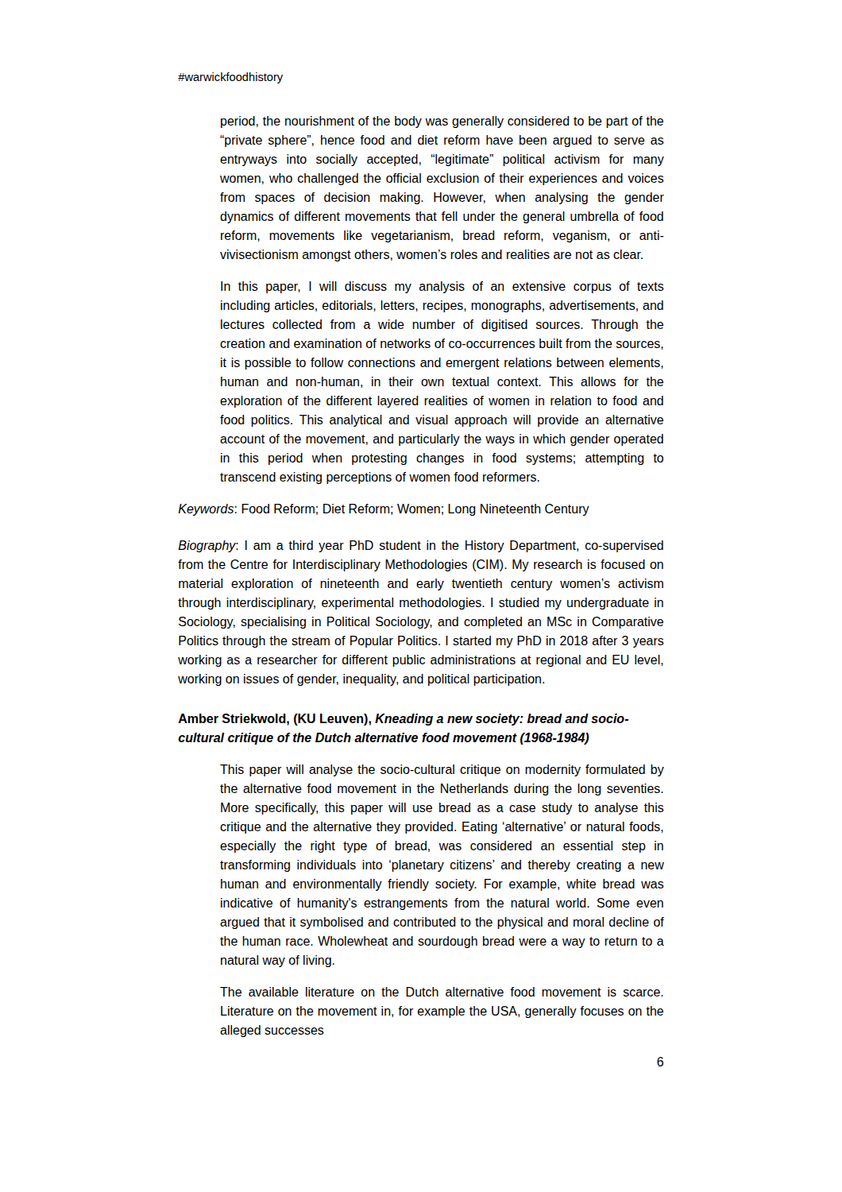#warwickfoodhistory
period, the nourishment of the body was generally considered to be part of the “private sphere”, hence food and diet reform have been argued to serve as entryways into socially accepted, “legitimate” political activism for many women, who challenged the official exclusion of their experiences and voices from spaces of decision making. However, when analysing the gender dynamics of different movements that fell under the general umbrella of food reform, movements like vegetarianism, bread reform, veganism, or anti-vivisectionism amongst others, women’s roles and realities are not as clear.
In this paper, I will discuss my analysis of an extensive corpus of texts including articles, editorials, letters, recipes, monographs, advertisements, and lectures collected from a wide number of digitised sources. Through the creation and examination of networks of co-occurrences built from the sources, it is possible to follow connections and emergent relations between elements, human and non-human, in their own textual context. This allows for the exploration of the different layered realities of women in relation to food and food politics. This analytical and visual approach will provide an alternative account of the movement, and particularly the ways in which gender operated in this period when protesting changes in food systems; attempting to transcend existing perceptions of women food reformers.
Keywords: Food Reform; Diet Reform; Women; Long Nineteenth Century
Biography: I am a third year PhD student in the History Department, co-supervised from the Centre for Interdisciplinary Methodologies (CIM). My research is focused on material exploration of nineteenth and early twentieth century women’s activism through interdisciplinary, experimental methodologies. I studied my undergraduate in Sociology, specialising in Political Sociology, and completed an MSc in Comparative Politics through the stream of Popular Politics. I started my PhD in 2018 after 3 years working as a researcher for different public administrations at regional and EU level, working on issues of gender, inequality, and political participation.
Amber Striekwold, (KU Leuven), Kneading a new society: bread and socio-cultural critique of the Dutch alternative food movement (1968-1984)
This paper will analyse the socio-cultural critique on modernity formulated by the alternative food movement in the Netherlands during the long seventies. More specifically, this paper will use bread as a case study to analyse this critique and the alternative they provided. Eating ‘alternative’ or natural foods, especially the right type of bread, was considered an essential step in transforming individuals into ‘planetary citizens’ and thereby creating a new human and environmentally friendly society. For example, white bread was indicative of humanity's estrangements from the natural world. Some even argued that it symbolised and contributed to the physical and moral decline of the human race. Wholewheat and sourdough bread were a way to return to a natural way of living.
The available literature on the Dutch alternative food movement is scarce. Literature on the movement in, for example the USA, generally focuses on the alleged successes
6